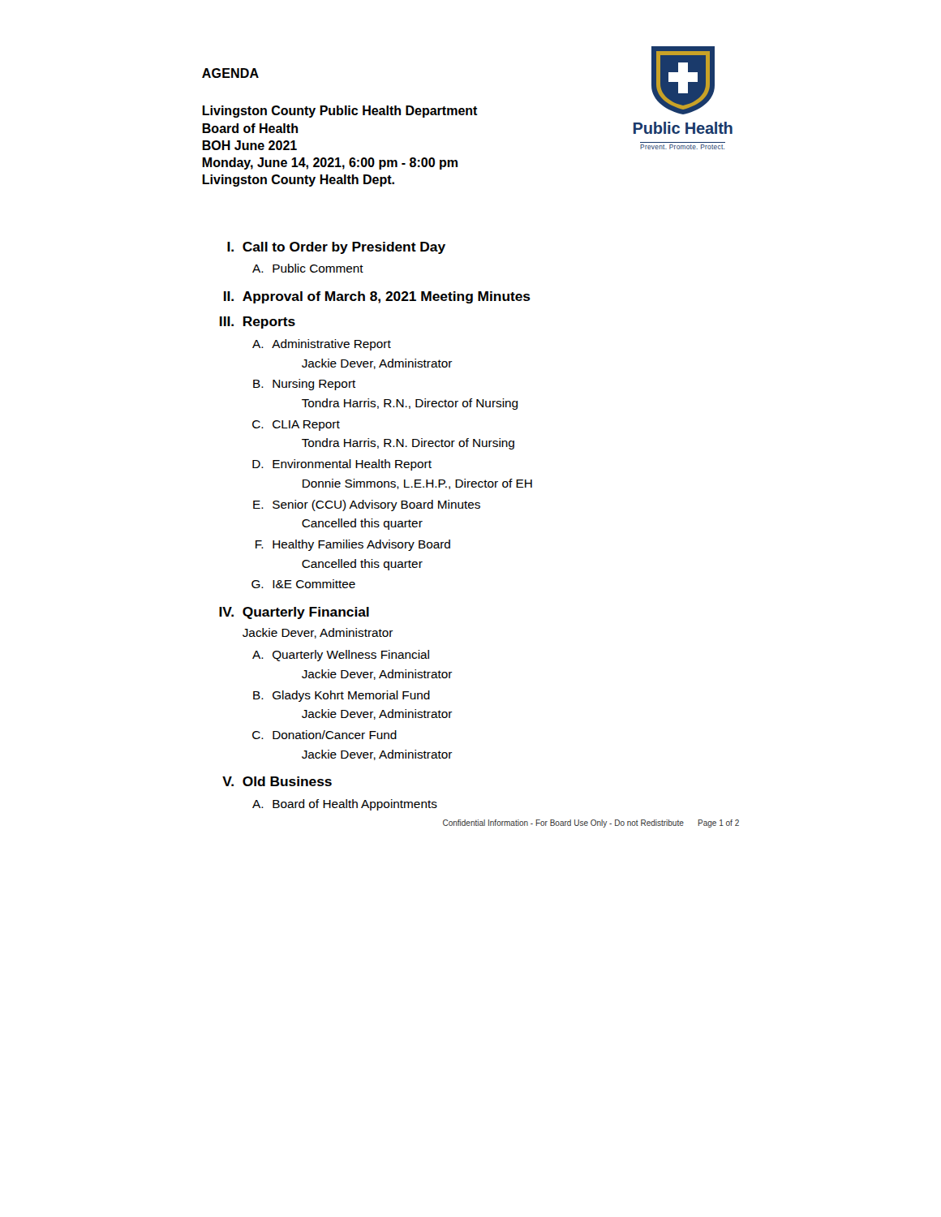Public Health
Prevent. Promote. Protect.
AGENDA
Livingston County Public Health Department
Board of Health
BOH June 2021
Monday, June 14, 2021, 6:00 pm - 8:00 pm
Livingston County Health Dept.
Call to Order by President Day
Public Comment
Approval of March 8, 2021 Meeting Minutes
Reports
Administrative Report
Jackie Dever, Administrator
Nursing Report
Tondra Harris, R.N., Director of Nursing
CLIA Report
Tondra Harris, R.N. Director of Nursing
Environmental Health Report
Donnie Simmons, L.E.H.P., Director of EH
Senior (CCU) Advisory Board Minutes
Cancelled this quarter
Healthy Families Advisory Board
Cancelled this quarter
I&E Committee
Quarterly Financial
Jackie Dever, Administrator
Quarterly Wellness Financial
Jackie Dever, Administrator
Gladys Kohrt Memorial Fund
Jackie Dever, Administrator
Donation/Cancer Fund
Jackie Dever, Administrator
Old Business
Board of Health Appointments
Confidential Information - For Board Use Only - Do not RedistributePage 1 of 2